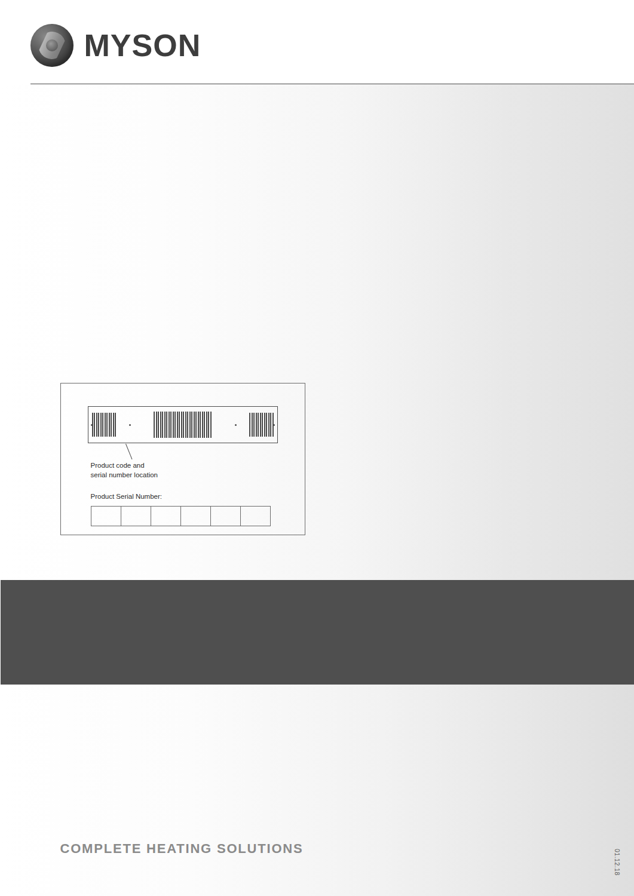MYSON
Product code and
serial number location
Product Serial Number:
COMPLETE HEATING SOLUTIONS
01.12.18